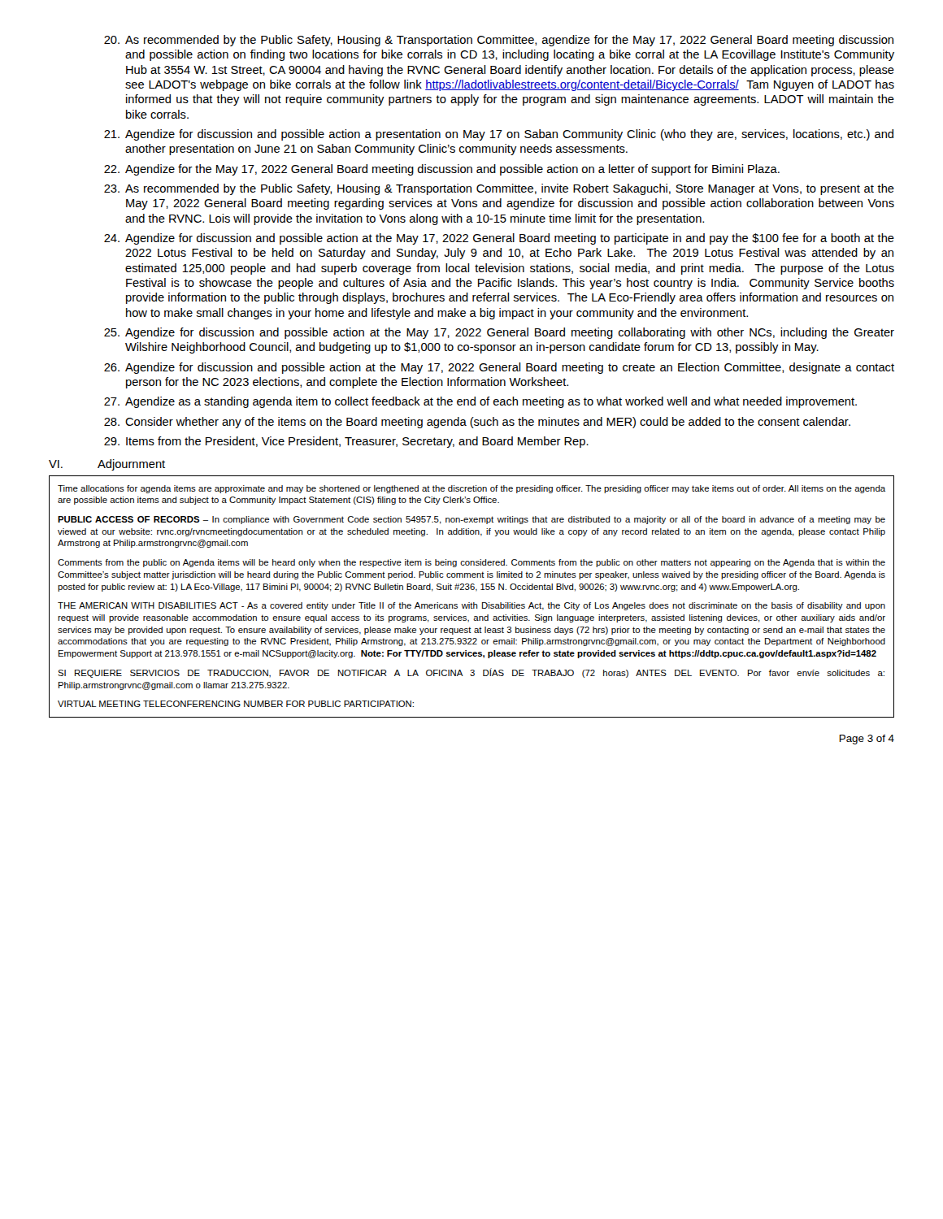20. As recommended by the Public Safety, Housing & Transportation Committee, agendize for the May 17, 2022 General Board meeting discussion and possible action on finding two locations for bike corrals in CD 13, including locating a bike corral at the LA Ecovillage Institute's Community Hub at 3554 W. 1st Street, CA 90004 and having the RVNC General Board identify another location. For details of the application process, please see LADOT's webpage on bike corrals at the follow link https://ladotlivablestreets.org/content-detail/Bicycle-Corrals/ Tam Nguyen of LADOT has informed us that they will not require community partners to apply for the program and sign maintenance agreements. LADOT will maintain the bike corrals.
21. Agendize for discussion and possible action a presentation on May 17 on Saban Community Clinic (who they are, services, locations, etc.) and another presentation on June 21 on Saban Community Clinic’s community needs assessments.
22. Agendize for the May 17, 2022 General Board meeting discussion and possible action on a letter of support for Bimini Plaza.
23. As recommended by the Public Safety, Housing & Transportation Committee, invite Robert Sakaguchi, Store Manager at Vons, to present at the May 17, 2022 General Board meeting regarding services at Vons and agendize for discussion and possible action collaboration between Vons and the RVNC. Lois will provide the invitation to Vons along with a 10-15 minute time limit for the presentation.
24. Agendize for discussion and possible action at the May 17, 2022 General Board meeting to participate in and pay the $100 fee for a booth at the 2022 Lotus Festival to be held on Saturday and Sunday, July 9 and 10, at Echo Park Lake. The 2019 Lotus Festival was attended by an estimated 125,000 people and had superb coverage from local television stations, social media, and print media. The purpose of the Lotus Festival is to showcase the people and cultures of Asia and the Pacific Islands. This year’s host country is India. Community Service booths provide information to the public through displays, brochures and referral services. The LA Eco-Friendly area offers information and resources on how to make small changes in your home and lifestyle and make a big impact in your community and the environment.
25. Agendize for discussion and possible action at the May 17, 2022 General Board meeting collaborating with other NCs, including the Greater Wilshire Neighborhood Council, and budgeting up to $1,000 to co-sponsor an in-person candidate forum for CD 13, possibly in May.
26. Agendize for discussion and possible action at the May 17, 2022 General Board meeting to create an Election Committee, designate a contact person for the NC 2023 elections, and complete the Election Information Worksheet.
27. Agendize as a standing agenda item to collect feedback at the end of each meeting as to what worked well and what needed improvement.
28. Consider whether any of the items on the Board meeting agenda (such as the minutes and MER) could be added to the consent calendar.
29. Items from the President, Vice President, Treasurer, Secretary, and Board Member Rep.
VI. Adjournment
Time allocations for agenda items are approximate and may be shortened or lengthened at the discretion of the presiding officer. The presiding officer may take items out of order. All items on the agenda are possible action items and subject to a Community Impact Statement (CIS) filing to the City Clerk’s Office.
PUBLIC ACCESS OF RECORDS – In compliance with Government Code section 54957.5, non-exempt writings that are distributed to a majority or all of the board in advance of a meeting may be viewed at our website: rvnc.org/rvncmeetingdocumentation or at the scheduled meeting. In addition, if you would like a copy of any record related to an item on the agenda, please contact Philip Armstrong at Philip.armstrongrvnc@gmail.com
Comments from the public on Agenda items will be heard only when the respective item is being considered. Comments from the public on other matters not appearing on the Agenda that is within the Committee’s subject matter jurisdiction will be heard during the Public Comment period. Public comment is limited to 2 minutes per speaker, unless waived by the presiding officer of the Board. Agenda is posted for public review at: 1) LA Eco-Village, 117 Bimini Pl, 90004; 2) RVNC Bulletin Board, Suit #236, 155 N. Occidental Blvd, 90026; 3) www.rvnc.org; and 4) www.EmpowerLA.org.
THE AMERICAN WITH DISABILITIES ACT - As a covered entity under Title II of the Americans with Disabilities Act, the City of Los Angeles does not discriminate on the basis of disability and upon request will provide reasonable accommodation to ensure equal access to its programs, services, and activities. Sign language interpreters, assisted listening devices, or other auxiliary aids and/or services may be provided upon request. To ensure availability of services, please make your request at least 3 business days (72 hrs) prior to the meeting by contacting or send an e-mail that states the accommodations that you are requesting to the RVNC President, Philip Armstrong, at 213.275.9322 or email: Philip.armstrongrvnc@gmail.com, or you may contact the Department of Neighborhood Empowerment Support at 213.978.1551 or e-mail NCSupport@lacity.org. Note: For TTY/TDD services, please refer to state provided services at https://ddtp.cpuc.ca.gov/default1.aspx?id=1482
SI REQUIERE SERVICIOS DE TRADUCCION, FAVOR DE NOTIFICAR A LA OFICINA 3 DÍAS DE TRABAJO (72 horas) ANTES DEL EVENTO. Por favor envíe solicitudes a: Philip.armstrongrvnc@gmail.com o llamar 213.275.9322.
VIRTUAL MEETING TELECONFERENCING NUMBER FOR PUBLIC PARTICIPATION:
Page 3 of 4